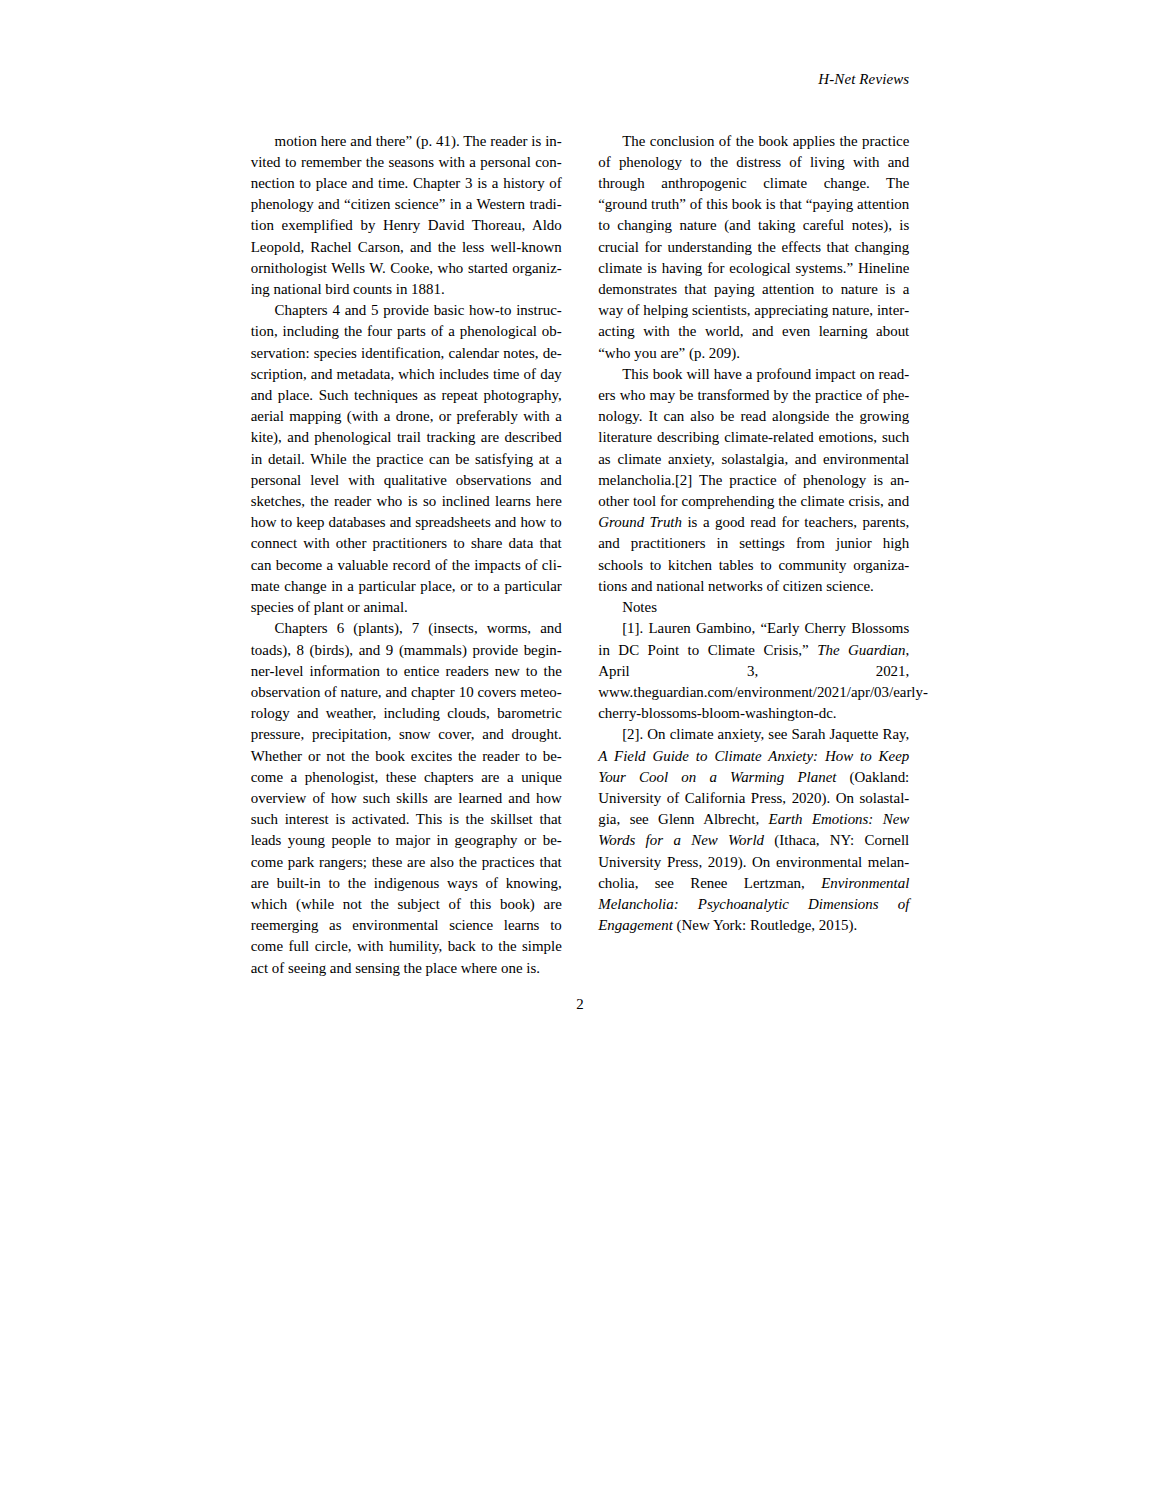H-Net Reviews
motion here and there” (p. 41). The reader is invited to remember the seasons with a personal connection to place and time. Chapter 3 is a history of phenology and “citizen science” in a Western tradition exemplified by Henry David Thoreau, Aldo Leopold, Rachel Carson, and the less well-known ornithologist Wells W. Cooke, who started organizing national bird counts in 1881.
Chapters 4 and 5 provide basic how-to instruction, including the four parts of a phenological observation: species identification, calendar notes, description, and metadata, which includes time of day and place. Such techniques as repeat photography, aerial mapping (with a drone, or preferably with a kite), and phenological trail tracking are described in detail. While the practice can be satisfying at a personal level with qualitative observations and sketches, the reader who is so inclined learns here how to keep databases and spreadsheets and how to connect with other practitioners to share data that can become a valuable record of the impacts of climate change in a particular place, or to a particular species of plant or animal.
Chapters 6 (plants), 7 (insects, worms, and toads), 8 (birds), and 9 (mammals) provide beginner-level information to entice readers new to the observation of nature, and chapter 10 covers meteorology and weather, including clouds, barometric pressure, precipitation, snow cover, and drought. Whether or not the book excites the reader to become a phenologist, these chapters are a unique overview of how such skills are learned and how such interest is activated. This is the skillset that leads young people to major in geography or become park rangers; these are also the practices that are built-in to the indigenous ways of knowing, which (while not the subject of this book) are reemerging as environmental science learns to come full circle, with humility, back to the simple act of seeing and sensing the place where one is.
The conclusion of the book applies the practice of phenology to the distress of living with and through anthropogenic climate change. The “ground truth” of this book is that “paying attention to changing nature (and taking careful notes), is crucial for understanding the effects that changing climate is having for ecological systems.” Hineline demonstrates that paying attention to nature is a way of helping scientists, appreciating nature, interacting with the world, and even learning about “who you are” (p. 209).
This book will have a profound impact on readers who may be transformed by the practice of phenology. It can also be read alongside the growing literature describing climate-related emotions, such as climate anxiety, solastalgia, and environmental melancholia.[2] The practice of phenology is another tool for comprehending the climate crisis, and Ground Truth is a good read for teachers, parents, and practitioners in settings from junior high schools to kitchen tables to community organizations and national networks of citizen science.
Notes
[1]. Lauren Gambino, “Early Cherry Blossoms in DC Point to Climate Crisis,” The Guardian, April 3, 2021, www.theguardian.com/environment/2021/apr/03/early-cherry-blossoms-bloom-washington-dc.
[2]. On climate anxiety, see Sarah Jaquette Ray, A Field Guide to Climate Anxiety: How to Keep Your Cool on a Warming Planet (Oakland: University of California Press, 2020). On solastalgia, see Glenn Albrecht, Earth Emotions: New Words for a New World (Ithaca, NY: Cornell University Press, 2019). On environmental melancholia, see Renee Lertzman, Environmental Melancholia: Psychoanalytic Dimensions of Engagement (New York: Routledge, 2015).
2